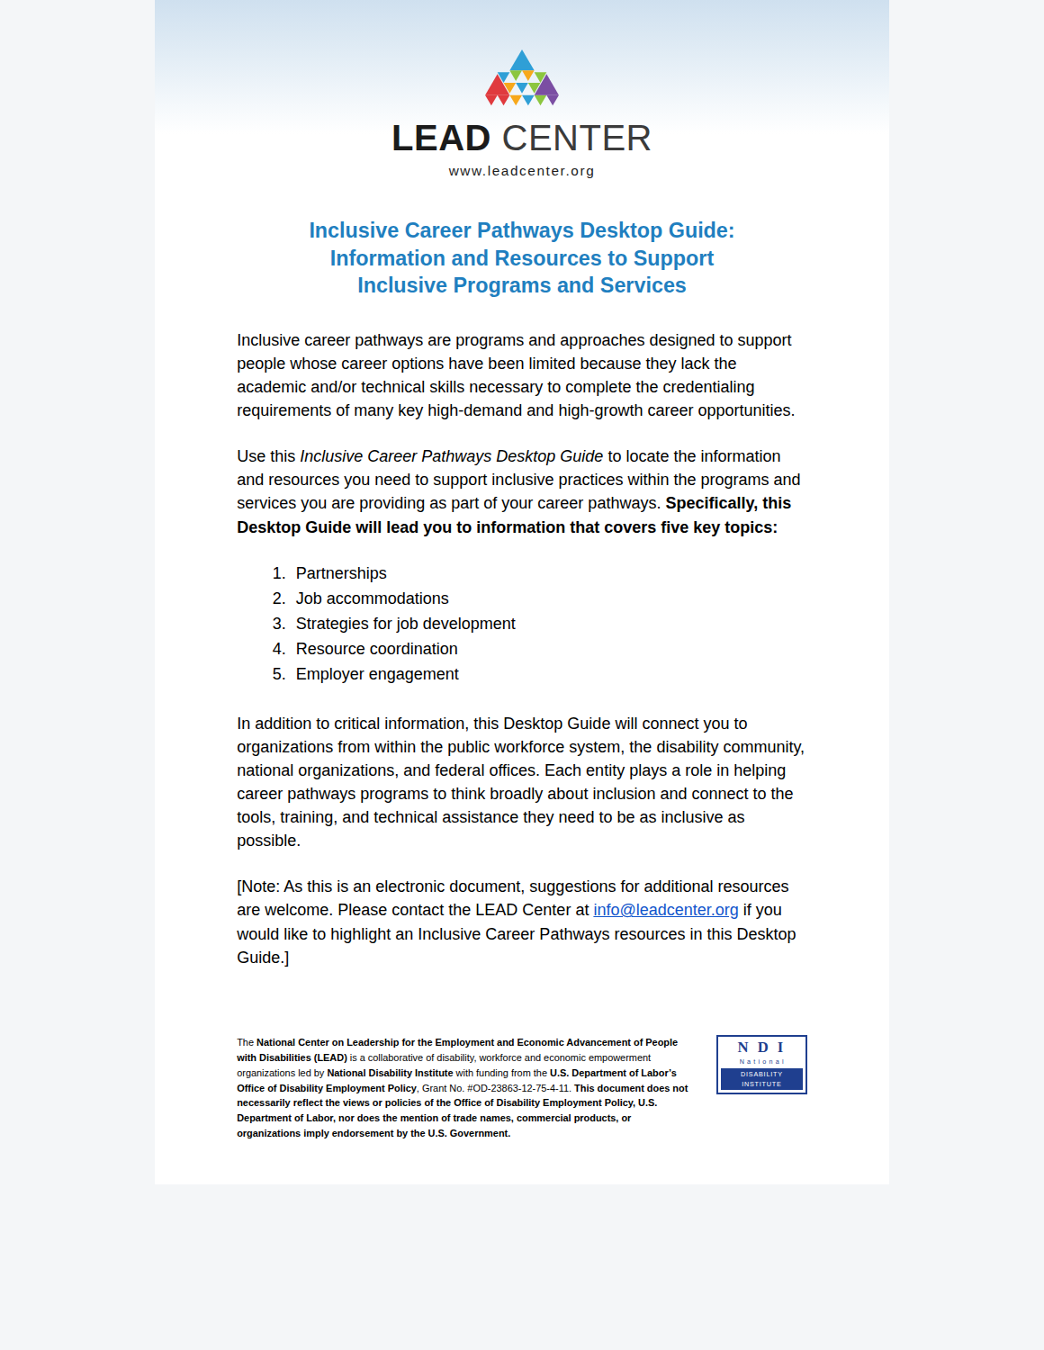LEAD CENTER
www.leadcenter.org
Inclusive Career Pathways Desktop Guide: Information and Resources to Support Inclusive Programs and Services
Inclusive career pathways are programs and approaches designed to support people whose career options have been limited because they lack the academic and/or technical skills necessary to complete the credentialing requirements of many key high-demand and high-growth career opportunities.
Use this Inclusive Career Pathways Desktop Guide to locate the information and resources you need to support inclusive practices within the programs and services you are providing as part of your career pathways. Specifically, this Desktop Guide will lead you to information that covers five key topics:
Partnerships
Job accommodations
Strategies for job development
Resource coordination
Employer engagement
In addition to critical information, this Desktop Guide will connect you to organizations from within the public workforce system, the disability community, national organizations, and federal offices. Each entity plays a role in helping career pathways programs to think broadly about inclusion and connect to the tools, training, and technical assistance they need to be as inclusive as possible.
[Note: As this is an electronic document, suggestions for additional resources are welcome. Please contact the LEAD Center at info@leadcenter.org if you would like to highlight an Inclusive Career Pathways resources in this Desktop Guide.]
The National Center on Leadership for the Employment and Economic Advancement of People with Disabilities (LEAD) is a collaborative of disability, workforce and economic empowerment organizations led by National Disability Institute with funding from the U.S. Department of Labor’s Office of Disability Employment Policy, Grant No. #OD-23863-12-75-4-11. This document does not necessarily reflect the views or policies of the Office of Disability Employment Policy, U.S. Department of Labor, nor does the mention of trade names, commercial products, or organizations imply endorsement by the U.S. Government.
N D I
N a t i o n a l
DISABILITY INSTITUTE